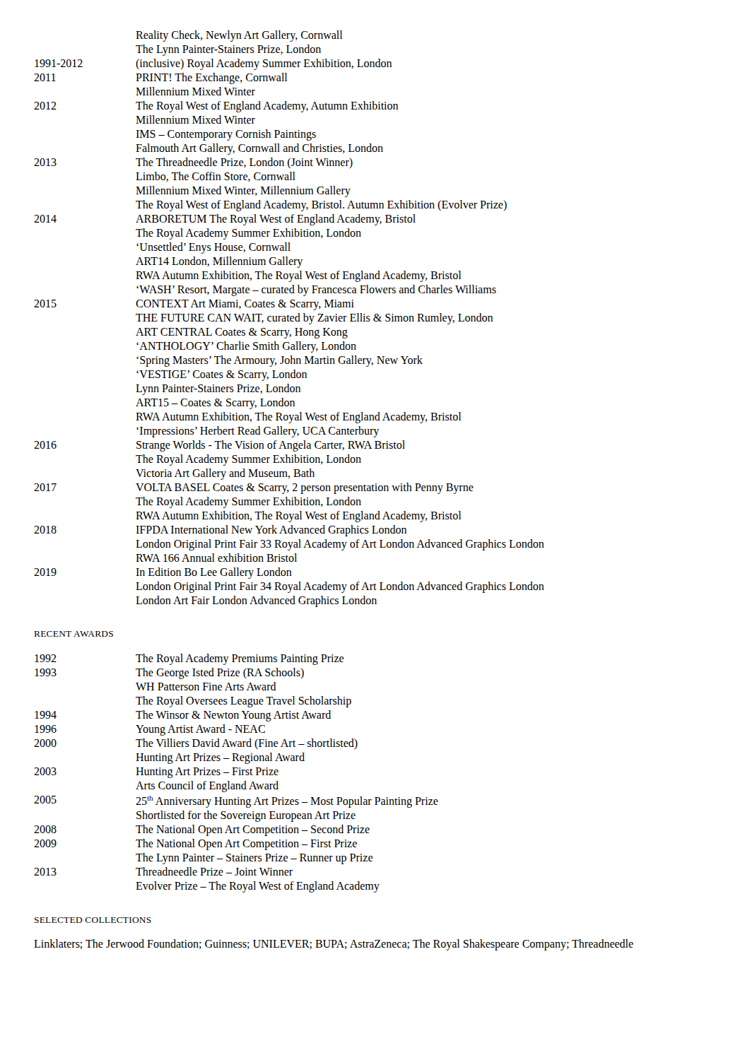| | Reality Check, Newlyn Art Gallery, Cornwall |
| | The Lynn Painter-Stainers Prize, London |
| 1991-2012 | (inclusive) Royal Academy Summer Exhibition, London |
| 2011 | PRINT! The Exchange, Cornwall |
| | Millennium Mixed Winter |
| 2012 | The Royal West of England Academy, Autumn Exhibition |
| | Millennium Mixed Winter |
| | IMS – Contemporary Cornish Paintings |
| | Falmouth Art Gallery, Cornwall and Christies, London |
| 2013 | The Threadneedle Prize, London (Joint Winner) |
| | Limbo, The Coffin Store, Cornwall |
| | Millennium Mixed Winter, Millennium Gallery |
| | The Royal West of England Academy, Bristol. Autumn Exhibition (Evolver Prize) |
| 2014 | ARBORETUM The Royal West of England Academy, Bristol |
| | The Royal Academy Summer Exhibition, London |
| | ‘Unsettled’ Enys House, Cornwall |
| | ART14 London, Millennium Gallery |
| | RWA Autumn Exhibition, The Royal West of England Academy, Bristol |
| | ‘WASH’ Resort, Margate – curated by Francesca Flowers and Charles Williams |
| 2015 | CONTEXT Art Miami, Coates & Scarry, Miami |
| | THE FUTURE CAN WAIT, curated by Zavier Ellis & Simon Rumley, London |
| | ART CENTRAL Coates & Scarry, Hong Kong |
| | ‘ANTHOLOGY’ Charlie Smith Gallery, London |
| | ‘Spring Masters’ The Armoury, John Martin Gallery, New York |
| | ‘VESTIGE’ Coates & Scarry, London |
| | Lynn Painter-Stainers Prize, London |
| | ART15 – Coates & Scarry, London |
| | RWA Autumn Exhibition, The Royal West of England Academy, Bristol |
| | ‘Impressions’ Herbert Read Gallery, UCA Canterbury |
| 2016 | Strange Worlds - The Vision of Angela Carter, RWA Bristol |
| | The Royal Academy Summer Exhibition, London |
| | Victoria Art Gallery and Museum, Bath |
| 2017 | VOLTA BASEL Coates & Scarry, 2 person presentation with Penny Byrne |
| | The Royal Academy Summer Exhibition, London |
| | RWA Autumn Exhibition, The Royal West of England Academy, Bristol |
| 2018 | IFPDA International New York Advanced Graphics London |
| | London Original Print Fair 33 Royal Academy of Art London Advanced Graphics London |
| | RWA 166 Annual exhibition Bristol |
| 2019 | In Edition Bo Lee Gallery London |
| | London Original Print Fair 34 Royal Academy of Art London Advanced Graphics London |
| | London Art Fair London Advanced Graphics London |
Recent Awards
| 1992 | The Royal Academy Premiums Painting Prize |
| 1993 | The George Isted Prize (RA Schools) |
| | WH Patterson Fine Arts Award |
| | The Royal Oversees League Travel Scholarship |
| 1994 | The Winsor & Newton Young Artist Award |
| 1996 | Young Artist Award - NEAC |
| 2000 | The Villiers David Award (Fine Art – shortlisted) |
| | Hunting Art Prizes – Regional Award |
| 2003 | Hunting Art Prizes – First Prize |
| | Arts Council of England Award |
| 2005 | 25 th Anniversary Hunting Art Prizes – Most Popular Painting Prize |
| | Shortlisted for the Sovereign European Art Prize |
| 2008 | The National Open Art Competition – Second Prize |
| 2009 | The National Open Art Competition – First Prize |
| | The Lynn Painter – Stainers Prize – Runner up Prize |
| 2013 | Threadneedle Prize – Joint Winner |
| | Evolver Prize – The Royal West of England Academy |
Selected Collections
Linklaters; The Jerwood Foundation; Guinness; UNILEVER; BUPA; AstraZeneca; The Royal Shakespeare Company; Threadneedle